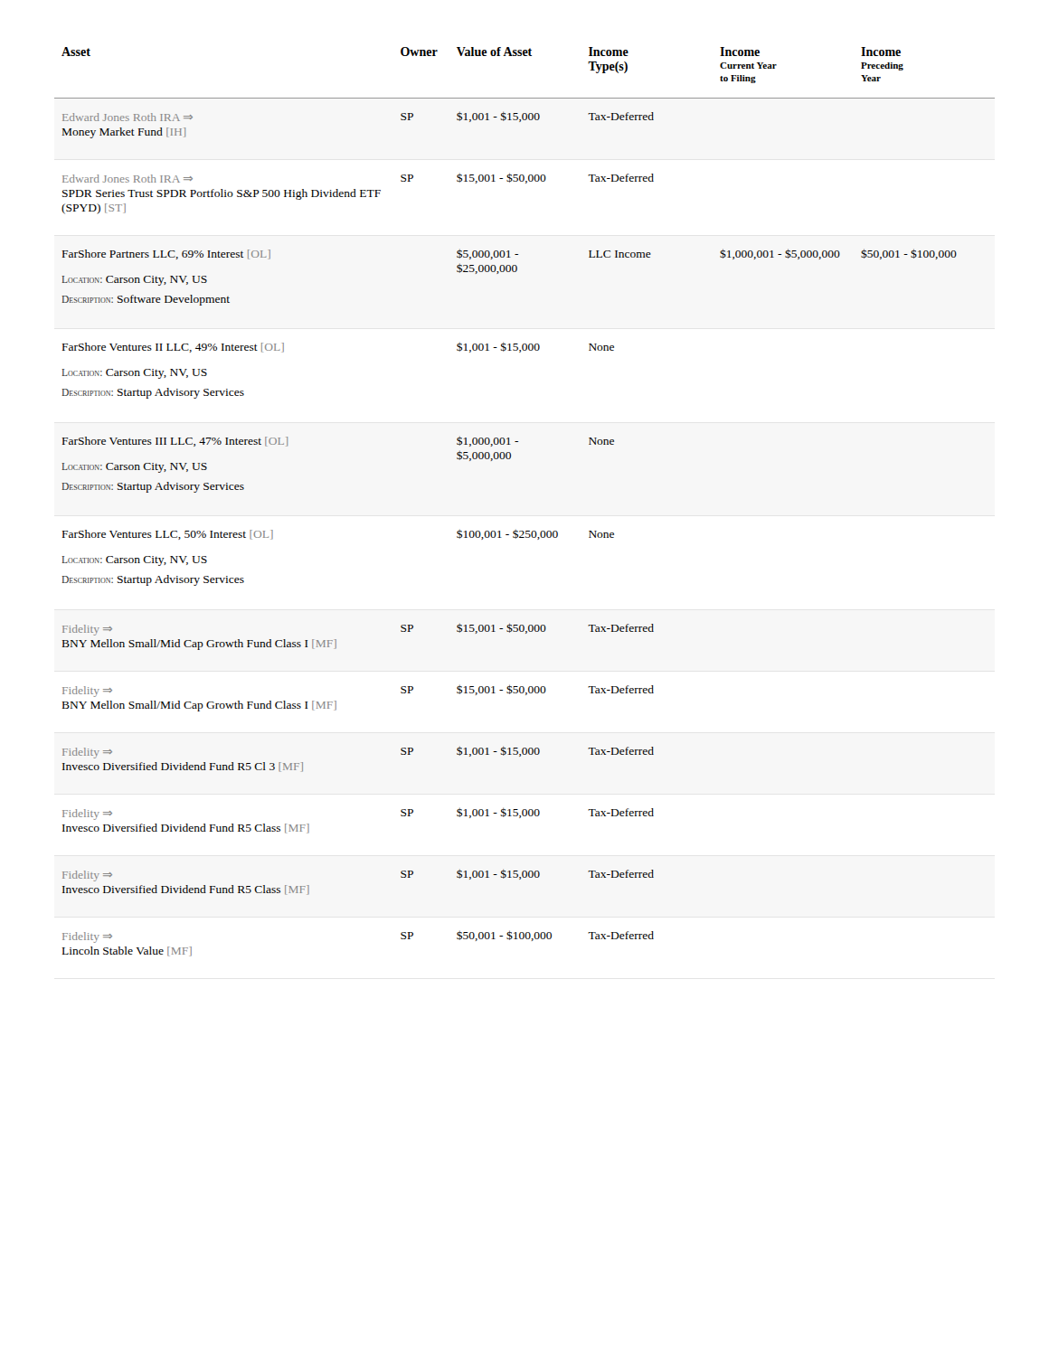| Asset | Owner | Value of Asset | Income Type(s) | Income Current Year to Filing | Income Preceding Year |
| --- | --- | --- | --- | --- | --- |
| Edward Jones Roth IRA ⇒ Money Market Fund [IH] | SP | $1,001 - $15,000 | Tax-Deferred | | |
| Edward Jones Roth IRA ⇒ SPDR Series Trust SPDR Portfolio S&P 500 High Dividend ETF (SPYD) [ST] | SP | $15,001 - $50,000 | Tax-Deferred | | |
| FarShore Partners LLC, 69% Interest [OL] Location: Carson City, NV, US Description: Software Development | | $5,000,001 - $25,000,000 | LLC Income | $1,000,001 - $5,000,000 | $50,001 - $100,000 |
| FarShore Ventures II LLC, 49% Interest [OL] Location: Carson City, NV, US Description: Startup Advisory Services | | $1,001 - $15,000 | None | | |
| FarShore Ventures III LLC, 47% Interest [OL] Location: Carson City, NV, US Description: Startup Advisory Services | | $1,000,001 - $5,000,000 | None | | |
| FarShore Ventures LLC, 50% Interest [OL] Location: Carson City, NV, US Description: Startup Advisory Services | | $100,001 - $250,000 | None | | |
| Fidelity ⇒ BNY Mellon Small/Mid Cap Growth Fund Class I [MF] | SP | $15,001 - $50,000 | Tax-Deferred | | |
| Fidelity ⇒ BNY Mellon Small/Mid Cap Growth Fund Class I [MF] | SP | $15,001 - $50,000 | Tax-Deferred | | |
| Fidelity ⇒ Invesco Diversified Dividend Fund R5 Cl 3 [MF] | SP | $1,001 - $15,000 | Tax-Deferred | | |
| Fidelity ⇒ Invesco Diversified Dividend Fund R5 Class [MF] | SP | $1,001 - $15,000 | Tax-Deferred | | |
| Fidelity ⇒ Invesco Diversified Dividend Fund R5 Class [MF] | SP | $1,001 - $15,000 | Tax-Deferred | | |
| Fidelity ⇒ Lincoln Stable Value [MF] | SP | $50,001 - $100,000 | Tax-Deferred | | |